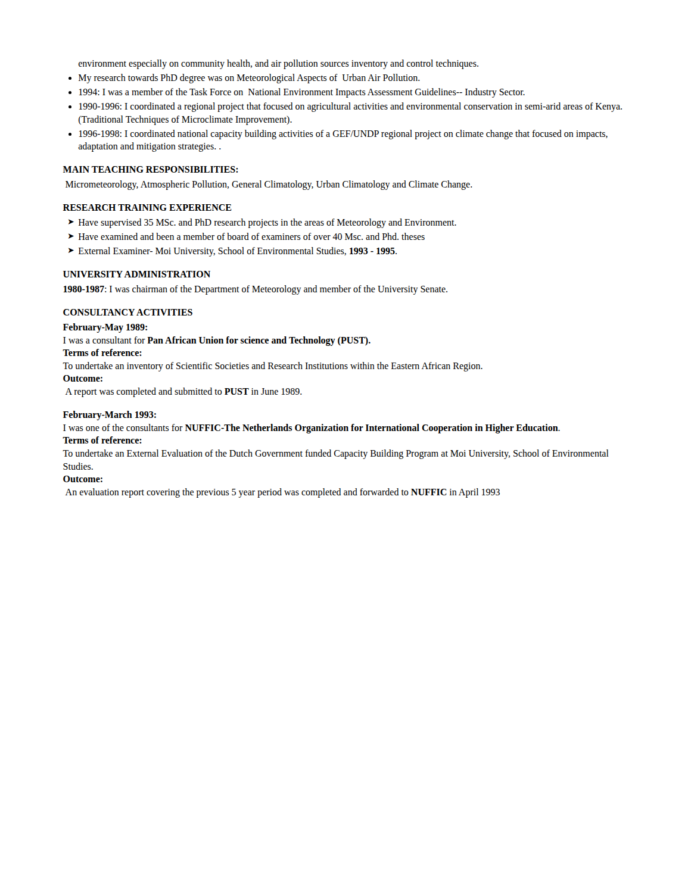environment especially on community health, and air pollution sources inventory and control techniques.
My research towards PhD degree was on Meteorological Aspects of Urban Air Pollution.
1994: I was a member of the Task Force on National Environment Impacts Assessment Guidelines-- Industry Sector.
1990-1996: I coordinated a regional project that focused on agricultural activities and environmental conservation in semi-arid areas of Kenya. (Traditional Techniques of Microclimate Improvement).
1996-1998: I coordinated national capacity building activities of a GEF/UNDP regional project on climate change that focused on impacts, adaptation and mitigation strategies. .
Main Teaching Responsibilities:
Micrometeorology, Atmospheric Pollution, General Climatology, Urban Climatology and Climate Change.
Research Training Experience
Have supervised 35 MSc. and PhD research projects in the areas of Meteorology and Environment.
Have examined and been a member of board of examiners of over 40 Msc. and Phd. theses
External Examiner- Moi University, School of Environmental Studies, 1993 - 1995.
University Administration
1980-1987: I was chairman of the Department of Meteorology and member of the University Senate.
Consultancy Activities
February-May 1989:
I was a consultant for Pan African Union for science and Technology (PUST).
Terms of reference:
To undertake an inventory of Scientific Societies and Research Institutions within the Eastern African Region.
Outcome:
A report was completed and submitted to PUST in June 1989.
February-March 1993:
I was one of the consultants for NUFFIC-The Netherlands Organization for International Cooperation in Higher Education.
Terms of reference:
To undertake an External Evaluation of the Dutch Government funded Capacity Building Program at Moi University, School of Environmental Studies.
Outcome:
An evaluation report covering the previous 5 year period was completed and forwarded to NUFFIC in April 1993